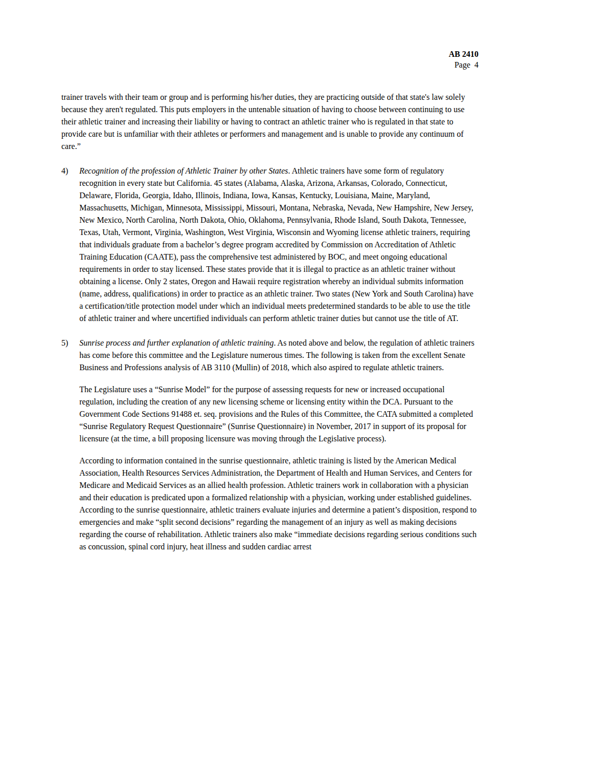AB 2410
Page 4
trainer travels with their team or group and is performing his/her duties, they are practicing outside of that state's law solely because they aren't regulated. This puts employers in the untenable situation of having to choose between continuing to use their athletic trainer and increasing their liability or having to contract an athletic trainer who is regulated in that state to provide care but is unfamiliar with their athletes or performers and management and is unable to provide any continuum of care.”
4)
Recognition of the profession of Athletic Trainer by other States. Athletic trainers have some form of regulatory recognition in every state but California. 45 states (Alabama, Alaska, Arizona, Arkansas, Colorado, Connecticut, Delaware, Florida, Georgia, Idaho, Illinois, Indiana, Iowa, Kansas, Kentucky, Louisiana, Maine, Maryland, Massachusetts, Michigan, Minnesota, Mississippi, Missouri, Montana, Nebraska, Nevada, New Hampshire, New Jersey, New Mexico, North Carolina, North Dakota, Ohio, Oklahoma, Pennsylvania, Rhode Island, South Dakota, Tennessee, Texas, Utah, Vermont, Virginia, Washington, West Virginia, Wisconsin and Wyoming license athletic trainers, requiring that individuals graduate from a bachelor’s degree program accredited by Commission on Accreditation of Athletic Training Education (CAATE), pass the comprehensive test administered by BOC, and meet ongoing educational requirements in order to stay licensed. These states provide that it is illegal to practice as an athletic trainer without obtaining a license. Only 2 states, Oregon and Hawaii require registration whereby an individual submits information (name, address, qualifications) in order to practice as an athletic trainer. Two states (New York and South Carolina) have a certification/title protection model under which an individual meets predetermined standards to be able to use the title of athletic trainer and where uncertified individuals can perform athletic trainer duties but cannot use the title of AT.
5)
Sunrise process and further explanation of athletic training. As noted above and below, the regulation of athletic trainers has come before this committee and the Legislature numerous times. The following is taken from the excellent Senate Business and Professions analysis of AB 3110 (Mullin) of 2018, which also aspired to regulate athletic trainers.
The Legislature uses a “Sunrise Model” for the purpose of assessing requests for new or increased occupational regulation, including the creation of any new licensing scheme or licensing entity within the DCA. Pursuant to the Government Code Sections 91488 et. seq. provisions and the Rules of this Committee, the CATA submitted a completed “Sunrise Regulatory Request Questionnaire” (Sunrise Questionnaire) in November, 2017 in support of its proposal for licensure (at the time, a bill proposing licensure was moving through the Legislative process).
According to information contained in the sunrise questionnaire, athletic training is listed by the American Medical Association, Health Resources Services Administration, the Department of Health and Human Services, and Centers for Medicare and Medicaid Services as an allied health profession. Athletic trainers work in collaboration with a physician and their education is predicated upon a formalized relationship with a physician, working under established guidelines. According to the sunrise questionnaire, athletic trainers evaluate injuries and determine a patient’s disposition, respond to emergencies and make “split second decisions” regarding the management of an injury as well as making decisions regarding the course of rehabilitation. Athletic trainers also make “immediate decisions regarding serious conditions such as concussion, spinal cord injury, heat illness and sudden cardiac arrest